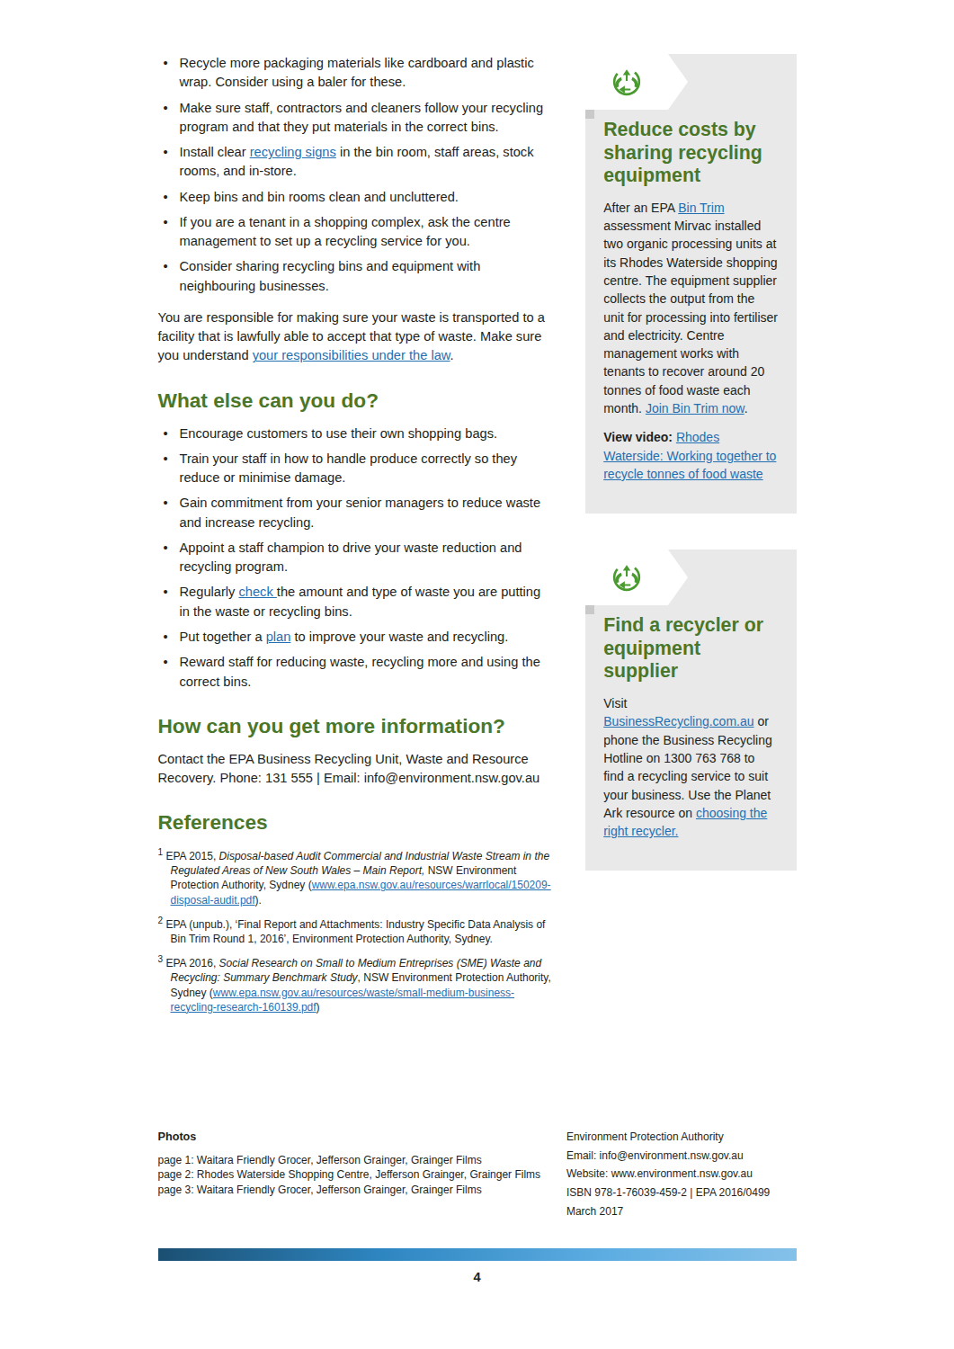Recycle more packaging materials like cardboard and plastic wrap. Consider using a baler for these.
Make sure staff, contractors and cleaners follow your recycling program and that they put materials in the correct bins.
Install clear recycling signs in the bin room, staff areas, stock rooms, and in-store.
Keep bins and bin rooms clean and uncluttered.
If you are a tenant in a shopping complex, ask the centre management to set up a recycling service for you.
Consider sharing recycling bins and equipment with neighbouring businesses.
You are responsible for making sure your waste is transported to a facility that is lawfully able to accept that type of waste. Make sure you understand your responsibilities under the law.
What else can you do?
Encourage customers to use their own shopping bags.
Train your staff in how to handle produce correctly so they reduce or minimise damage.
Gain commitment from your senior managers to reduce waste and increase recycling.
Appoint a staff champion to drive your waste reduction and recycling program.
Regularly check the amount and type of waste you are putting in the waste or recycling bins.
Put together a plan to improve your waste and recycling.
Reward staff for reducing waste, recycling more and using the correct bins.
How can you get more information?
Contact the EPA Business Recycling Unit, Waste and Resource Recovery. Phone: 131 555 | Email: info@environment.nsw.gov.au
References
1 EPA 2015, Disposal-based Audit Commercial and Industrial Waste Stream in the Regulated Areas of New South Wales – Main Report, NSW Environment Protection Authority, Sydney (www.epa.nsw.gov.au/resources/warrlocal/150209-disposal-audit.pdf).
2 EPA (unpub.), ‘Final Report and Attachments: Industry Specific Data Analysis of Bin Trim Round 1, 2016’, Environment Protection Authority, Sydney.
3 EPA 2016, Social Research on Small to Medium Entreprises (SME) Waste and Recycling: Summary Benchmark Study, NSW Environment Protection Authority, Sydney (www.epa.nsw.gov.au/resources/waste/small-medium-business-recycling-research-160139.pdf)
Reduce costs by sharing recycling equipment
After an EPA Bin Trim assessment Mirvac installed two organic processing units at its Rhodes Waterside shopping centre. The equipment supplier collects the output from the unit for processing into fertiliser and electricity. Centre management works with tenants to recover around 20 tonnes of food waste each month. Join Bin Trim now.
View video: Rhodes Waterside: Working together to recycle tonnes of food waste
Find a recycler or equipment supplier
Visit BusinessRecycling.com.au or phone the Business Recycling Hotline on 1300 763 768 to find a recycling service to suit your business. Use the Planet Ark resource on choosing the right recycler.
Photos
page 1: Waitara Friendly Grocer, Jefferson Grainger, Grainger Films
page 2: Rhodes Waterside Shopping Centre, Jefferson Grainger, Grainger Films
page 3: Waitara Friendly Grocer, Jefferson Grainger, Grainger Films
Environment Protection Authority
Email: info@environment.nsw.gov.au
Website: www.environment.nsw.gov.au
ISBN 978-1-76039-459-2 | EPA 2016/0499
March 2017
4